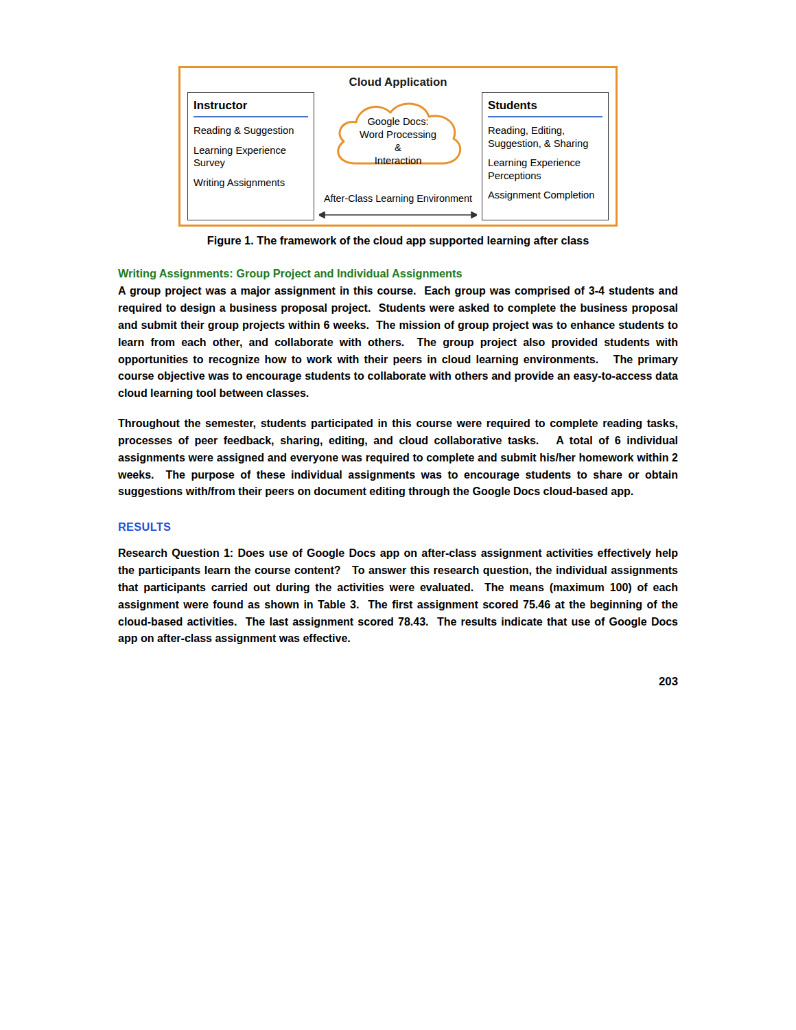Cloud Application
Instructor
Reading & Suggestion
Learning Experience Survey
Writing Assignments
Google Docs:
Word Processing
&
Interaction
After-Class Learning Environment
Students
Reading, Editing, Suggestion, & Sharing
Learning Experience Perceptions
Assignment Completion
Figure 1. The framework of the cloud app supported learning after class
Writing Assignments: Group Project and Individual Assignments
A group project was a major assignment in this course. Each group was comprised of 3-4 students and required to design a business proposal project. Students were asked to complete the business proposal and submit their group projects within 6 weeks. The mission of group project was to enhance students to learn from each other, and collaborate with others. The group project also provided students with opportunities to recognize how to work with their peers in cloud learning environments. The primary course objective was to encourage students to collaborate with others and provide an easy-to-access data cloud learning tool between classes.
Throughout the semester, students participated in this course were required to complete reading tasks, processes of peer feedback, sharing, editing, and cloud collaborative tasks. A total of 6 individual assignments were assigned and everyone was required to complete and submit his/her homework within 2 weeks. The purpose of these individual assignments was to encourage students to share or obtain suggestions with/from their peers on document editing through the Google Docs cloud-based app.
RESULTS
Research Question 1: Does use of Google Docs app on after-class assignment activities effectively help the participants learn the course content? To answer this research question, the individual assignments that participants carried out during the activities were evaluated. The means (maximum 100) of each assignment were found as shown in Table 3. The first assignment scored 75.46 at the beginning of the cloud-based activities. The last assignment scored 78.43. The results indicate that use of Google Docs app on after-class assignment was effective.
203